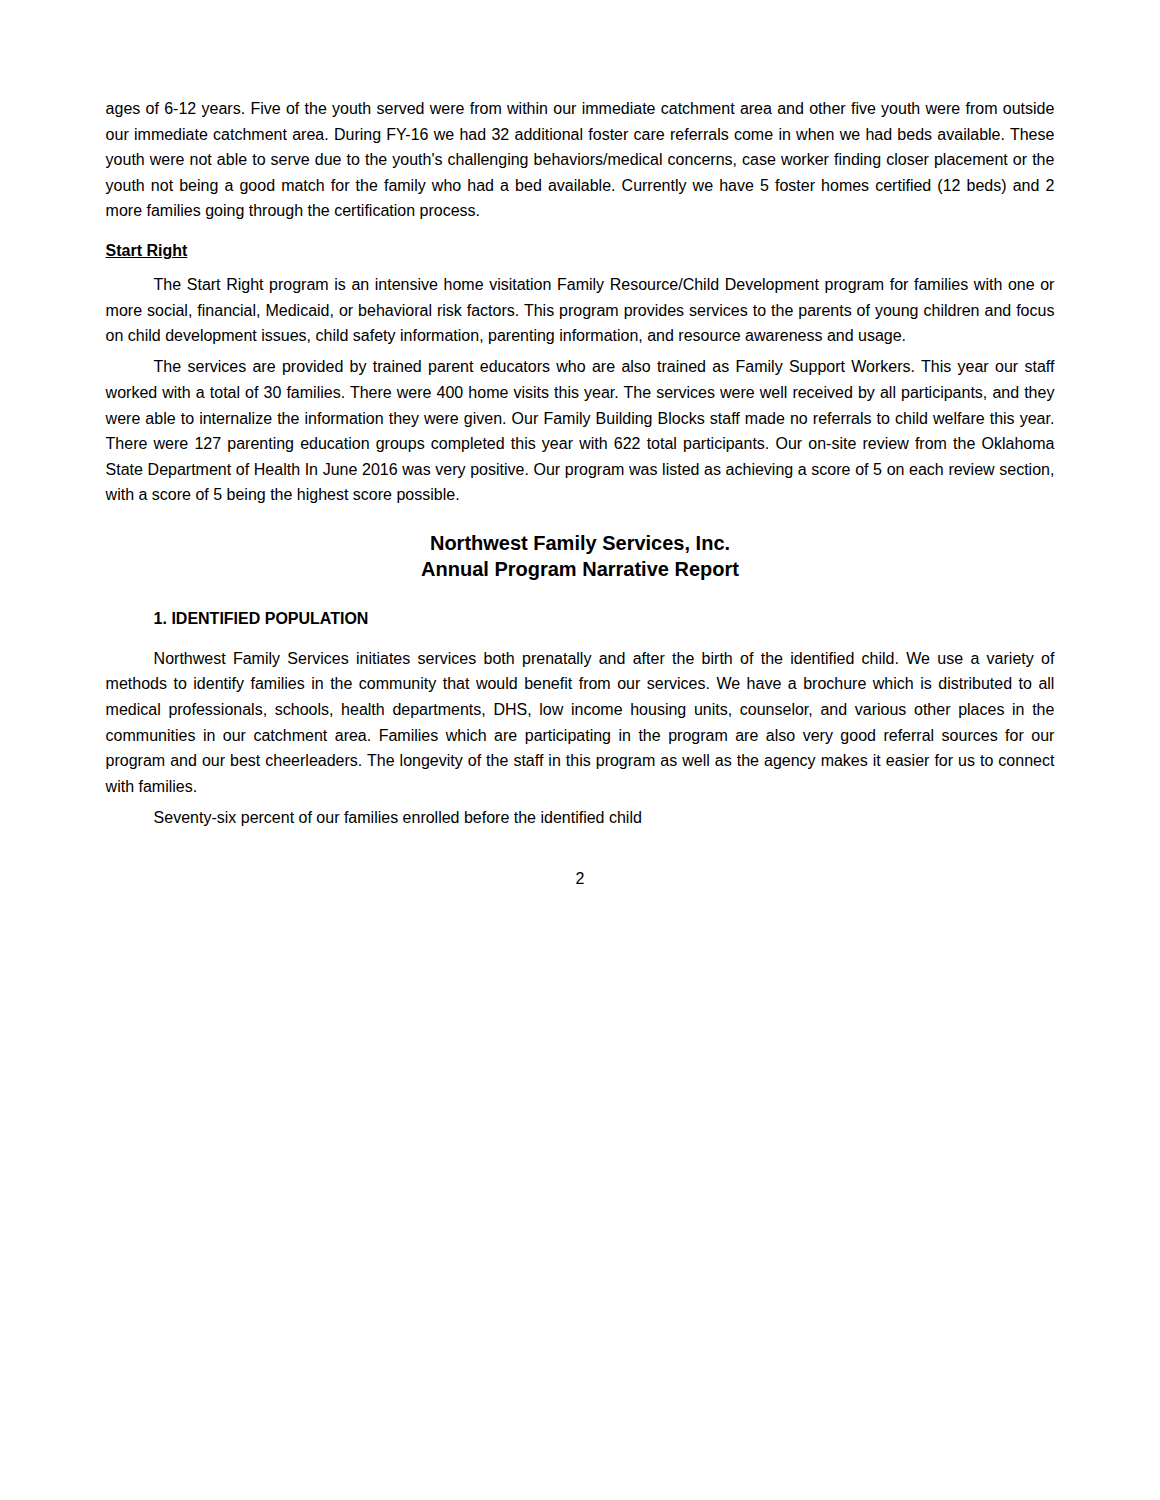ages of 6-12 years. Five of the youth served were from within our immediate catchment area and other five youth were from outside our immediate catchment area. During FY-16 we had 32 additional foster care referrals come in when we had beds available. These youth were not able to serve due to the youth's challenging behaviors/medical concerns, case worker finding closer placement or the youth not being a good match for the family who had a bed available. Currently we have 5 foster homes certified (12 beds) and 2 more families going through the certification process.
Start Right
The Start Right program is an intensive home visitation Family Resource/Child Development program for families with one or more social, financial, Medicaid, or behavioral risk factors. This program provides services to the parents of young children and focus on child development issues, child safety information, parenting information, and resource awareness and usage.
The services are provided by trained parent educators who are also trained as Family Support Workers. This year our staff worked with a total of 30 families. There were 400 home visits this year. The services were well received by all participants, and they were able to internalize the information they were given. Our Family Building Blocks staff made no referrals to child welfare this year. There were 127 parenting education groups completed this year with 622 total participants. Our on-site review from the Oklahoma State Department of Health In June 2016 was very positive. Our program was listed as achieving a score of 5 on each review section, with a score of 5 being the highest score possible.
Northwest Family Services, Inc.
Annual Program Narrative Report
1. IDENTIFIED POPULATION
Northwest Family Services initiates services both prenatally and after the birth of the identified child. We use a variety of methods to identify families in the community that would benefit from our services. We have a brochure which is distributed to all medical professionals, schools, health departments, DHS, low income housing units, counselor, and various other places in the communities in our catchment area. Families which are participating in the program are also very good referral sources for our program and our best cheerleaders. The longevity of the staff in this program as well as the agency makes it easier for us to connect with families.
Seventy-six percent of our families enrolled before the identified child
2